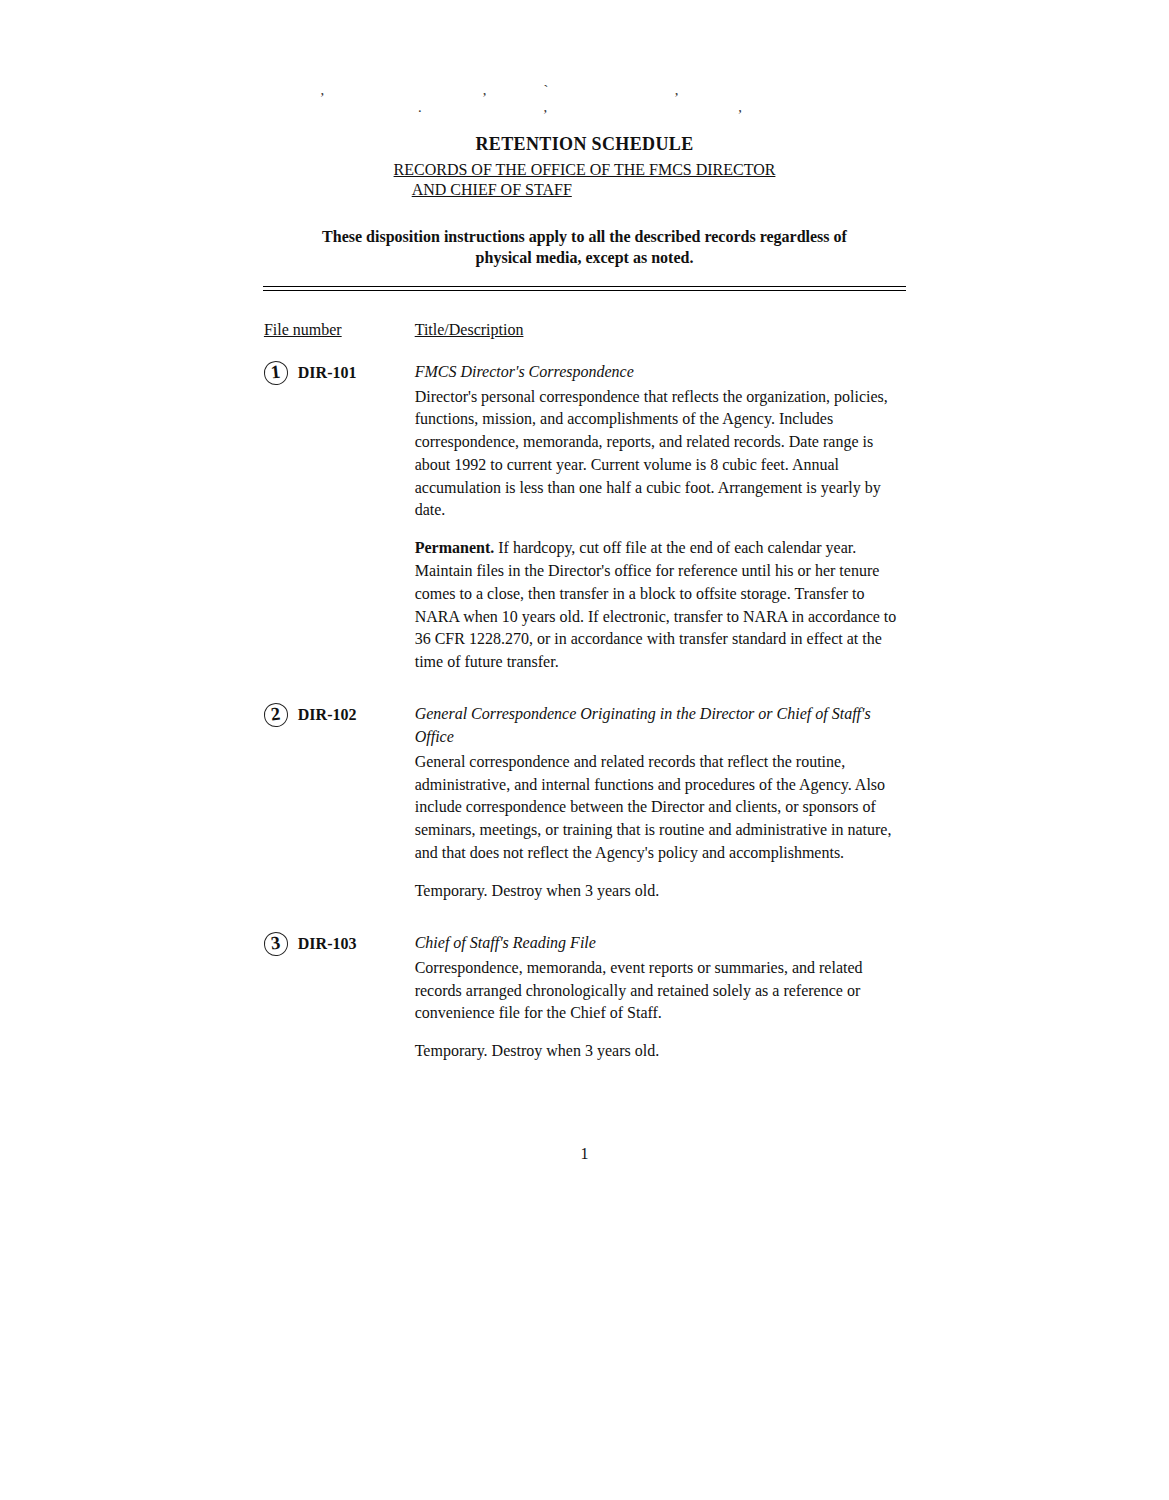, , . ` , , ,
RETENTION SCHEDULE
RECORDS OF THE OFFICE OF THE FMCS DIRECTOR
AND CHIEF OF STAFF
These disposition instructions apply to all the described records regardless of physical media, except as noted.
| File number | Title/Description |
| --- | --- |
| 1 DIR-101 | FMCS Director's Correspondence Director's personal correspondence that reflects the organization, policies, functions, mission, and accomplishments of the Agency. Includes correspondence, memoranda, reports, and related records. Date range is about 1992 to current year. Current volume is 8 cubic feet. Annual accumulation is less than one half a cubic foot. Arrangement is yearly by date. Permanent. If hardcopy, cut off file at the end of each calendar year. Maintain files in the Director's office for reference until his or her tenure comes to a close, then transfer in a block to offsite storage. Transfer to NARA when 10 years old. If electronic, transfer to NARA in accordance to 36 CFR 1228.270, or in accordance with transfer standard in effect at the time of future transfer. |
| 2 DIR-102 | General Correspondence Originating in the Director or Chief of Staff's Office General correspondence and related records that reflect the routine, administrative, and internal functions and procedures of the Agency. Also include correspondence between the Director and clients, or sponsors of seminars, meetings, or training that is routine and administrative in nature, and that does not reflect the Agency's policy and accomplishments. Temporary. Destroy when 3 years old. |
| 3 DIR-103 | Chief of Staff's Reading File Correspondence, memoranda, event reports or summaries, and related records arranged chronologically and retained solely as a reference or convenience file for the Chief of Staff. Temporary. Destroy when 3 years old. |
1